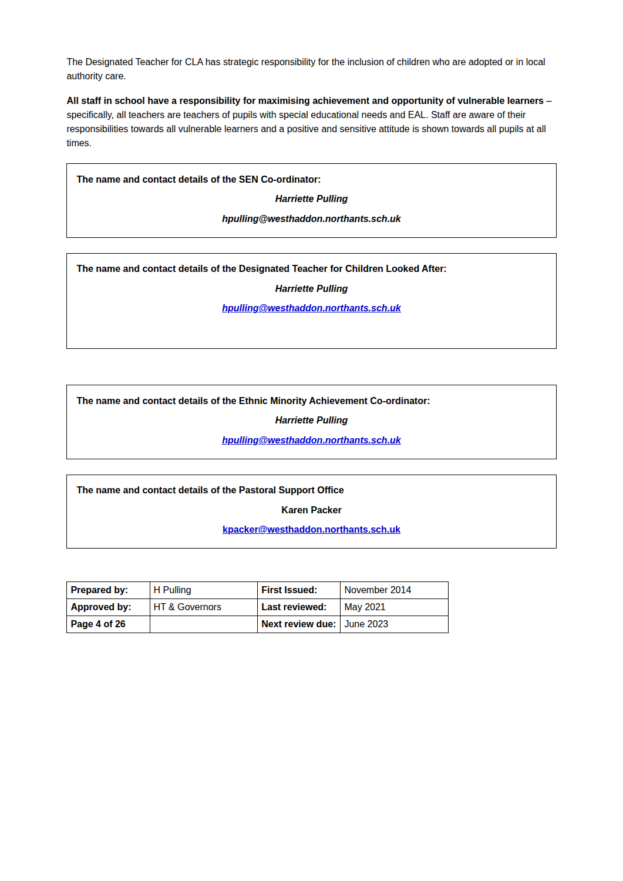The Designated Teacher for CLA has strategic responsibility for the inclusion of children who are adopted or in local authority care.
All staff in school have a responsibility for maximising achievement and opportunity of vulnerable learners – specifically, all teachers are teachers of pupils with special educational needs and EAL. Staff are aware of their responsibilities towards all vulnerable learners and a positive and sensitive attitude is shown towards all pupils at all times.
The name and contact details of the SEN Co-ordinator:
Harriette Pulling
hpulling@westhaddon.northants.sch.uk
The name and contact details of the Designated Teacher for Children Looked After:
Harriette Pulling
hpulling@westhaddon.northants.sch.uk
The name and contact details of the Ethnic Minority Achievement Co-ordinator:
Harriette Pulling
hpulling@westhaddon.northants.sch.uk
The name and contact details of the Pastoral Support Office
Karen Packer
kpacker@westhaddon.northants.sch.uk
| Prepared by: | H Pulling | First Issued: | November 2014 |
| Approved by: | HT & Governors | Last reviewed: | May 2021 |
| Page 4 of 26 | | Next review due: | June 2023 |